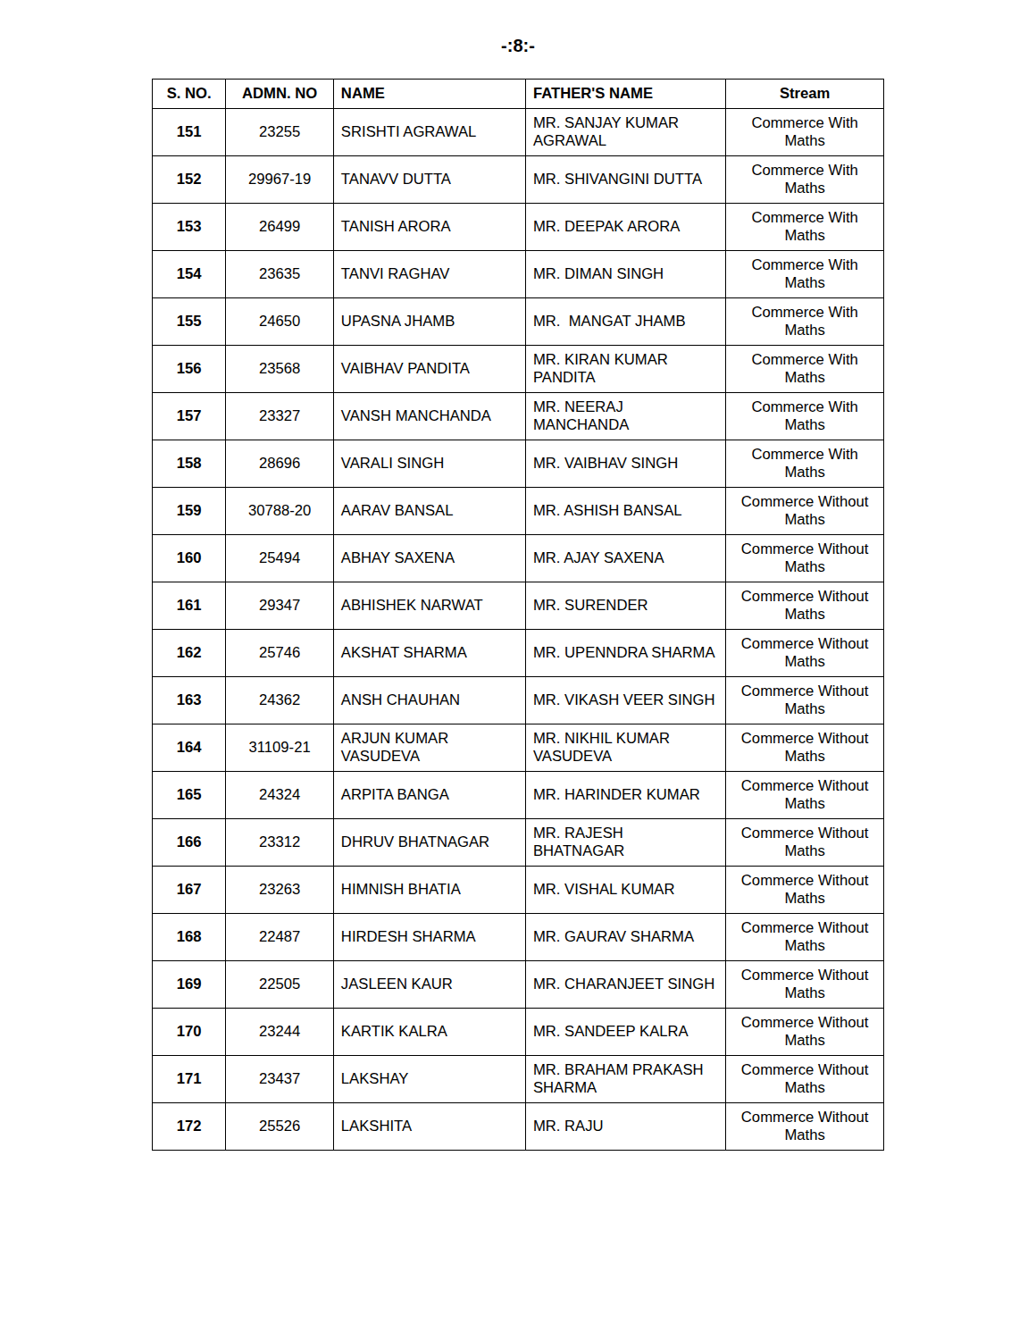-:8:-
| S. NO. | ADMN. NO | NAME | FATHER'S NAME | Stream |
| --- | --- | --- | --- | --- |
| 151 | 23255 | SRISHTI AGRAWAL | MR. SANJAY KUMAR AGRAWAL | Commerce With Maths |
| 152 | 29967-19 | TANAVV DUTTA | MR. SHIVANGINI DUTTA | Commerce With Maths |
| 153 | 26499 | TANISH ARORA | MR. DEEPAK ARORA | Commerce With Maths |
| 154 | 23635 | TANVI RAGHAV | MR. DIMAN SINGH | Commerce With Maths |
| 155 | 24650 | UPASNA JHAMB | MR. MANGAT JHAMB | Commerce With Maths |
| 156 | 23568 | VAIBHAV PANDITA | MR. KIRAN KUMAR PANDITA | Commerce With Maths |
| 157 | 23327 | VANSH MANCHANDA | MR. NEERAJ MANCHANDA | Commerce With Maths |
| 158 | 28696 | VARALI SINGH | MR. VAIBHAV SINGH | Commerce With Maths |
| 159 | 30788-20 | AARAV BANSAL | MR. ASHISH BANSAL | Commerce Without Maths |
| 160 | 25494 | ABHAY SAXENA | MR. AJAY SAXENA | Commerce Without Maths |
| 161 | 29347 | ABHISHEK NARWAT | MR. SURENDER | Commerce Without Maths |
| 162 | 25746 | AKSHAT SHARMA | MR. UPENNDRA SHARMA | Commerce Without Maths |
| 163 | 24362 | ANSH CHAUHAN | MR. VIKASH VEER SINGH | Commerce Without Maths |
| 164 | 31109-21 | ARJUN KUMAR VASUDEVA | MR. NIKHIL KUMAR VASUDEVA | Commerce Without Maths |
| 165 | 24324 | ARPITA BANGA | MR. HARINDER KUMAR | Commerce Without Maths |
| 166 | 23312 | DHRUV BHATNAGAR | MR. RAJESH BHATNAGAR | Commerce Without Maths |
| 167 | 23263 | HIMNISH BHATIA | MR. VISHAL KUMAR | Commerce Without Maths |
| 168 | 22487 | HIRDESH SHARMA | MR. GAURAV SHARMA | Commerce Without Maths |
| 169 | 22505 | JASLEEN KAUR | MR. CHARANJEET SINGH | Commerce Without Maths |
| 170 | 23244 | KARTIK KALRA | MR. SANDEEP KALRA | Commerce Without Maths |
| 171 | 23437 | LAKSHAY | MR. BRAHAM PRAKASH SHARMA | Commerce Without Maths |
| 172 | 25526 | LAKSHITA | MR. RAJU | Commerce Without Maths |